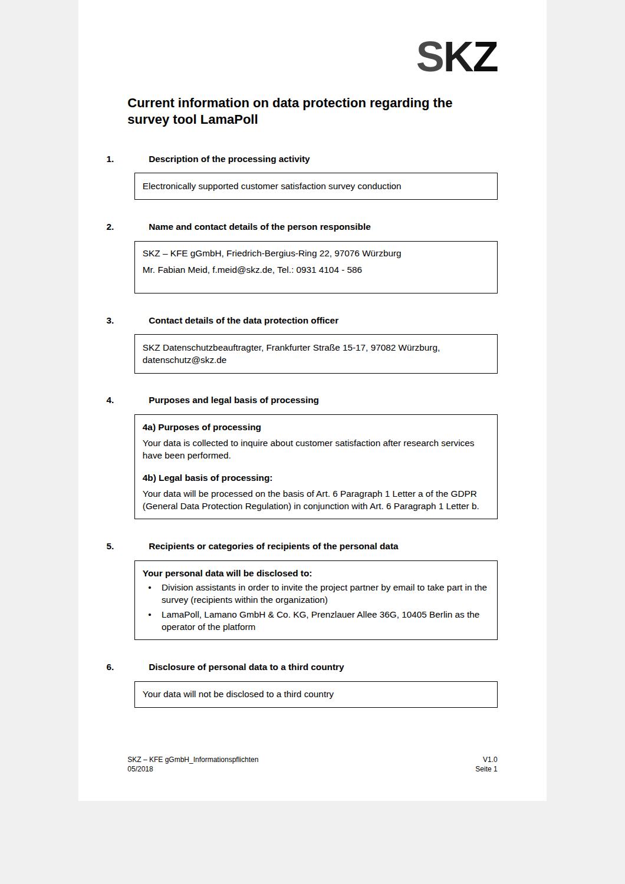SKZ
Current information on data protection regarding the survey tool LamaPoll
1. Description of the processing activity
Electronically supported customer satisfaction survey conduction
2. Name and contact details of the person responsible
SKZ – KFE gGmbH, Friedrich-Bergius-Ring 22, 97076 Würzburg
Mr. Fabian Meid, f.meid@skz.de, Tel.: 0931 4104 - 586
3. Contact details of the data protection officer
SKZ Datenschutzbeauftragter, Frankfurter Straße 15-17, 97082 Würzburg, datenschutz@skz.de
4. Purposes and legal basis of processing
4a) Purposes of processing
Your data is collected to inquire about customer satisfaction after research services have been performed.
4b) Legal basis of processing:
Your data will be processed on the basis of Art. 6 Paragraph 1 Letter a of the GDPR (General Data Protection Regulation) in conjunction with Art. 6 Paragraph 1 Letter b.
5. Recipients or categories of recipients of the personal data
Your personal data will be disclosed to:
Division assistants in order to invite the project partner by email to take part in the survey (recipients within the organization)
LamaPoll, Lamano GmbH & Co. KG, Prenzlauer Allee 36G, 10405 Berlin as the operator of the platform
6. Disclosure of personal data to a third country
Your data will not be disclosed to a third country
SKZ – KFE gGmbH_Informationspflichten
05/2018
V1.0
Seite 1